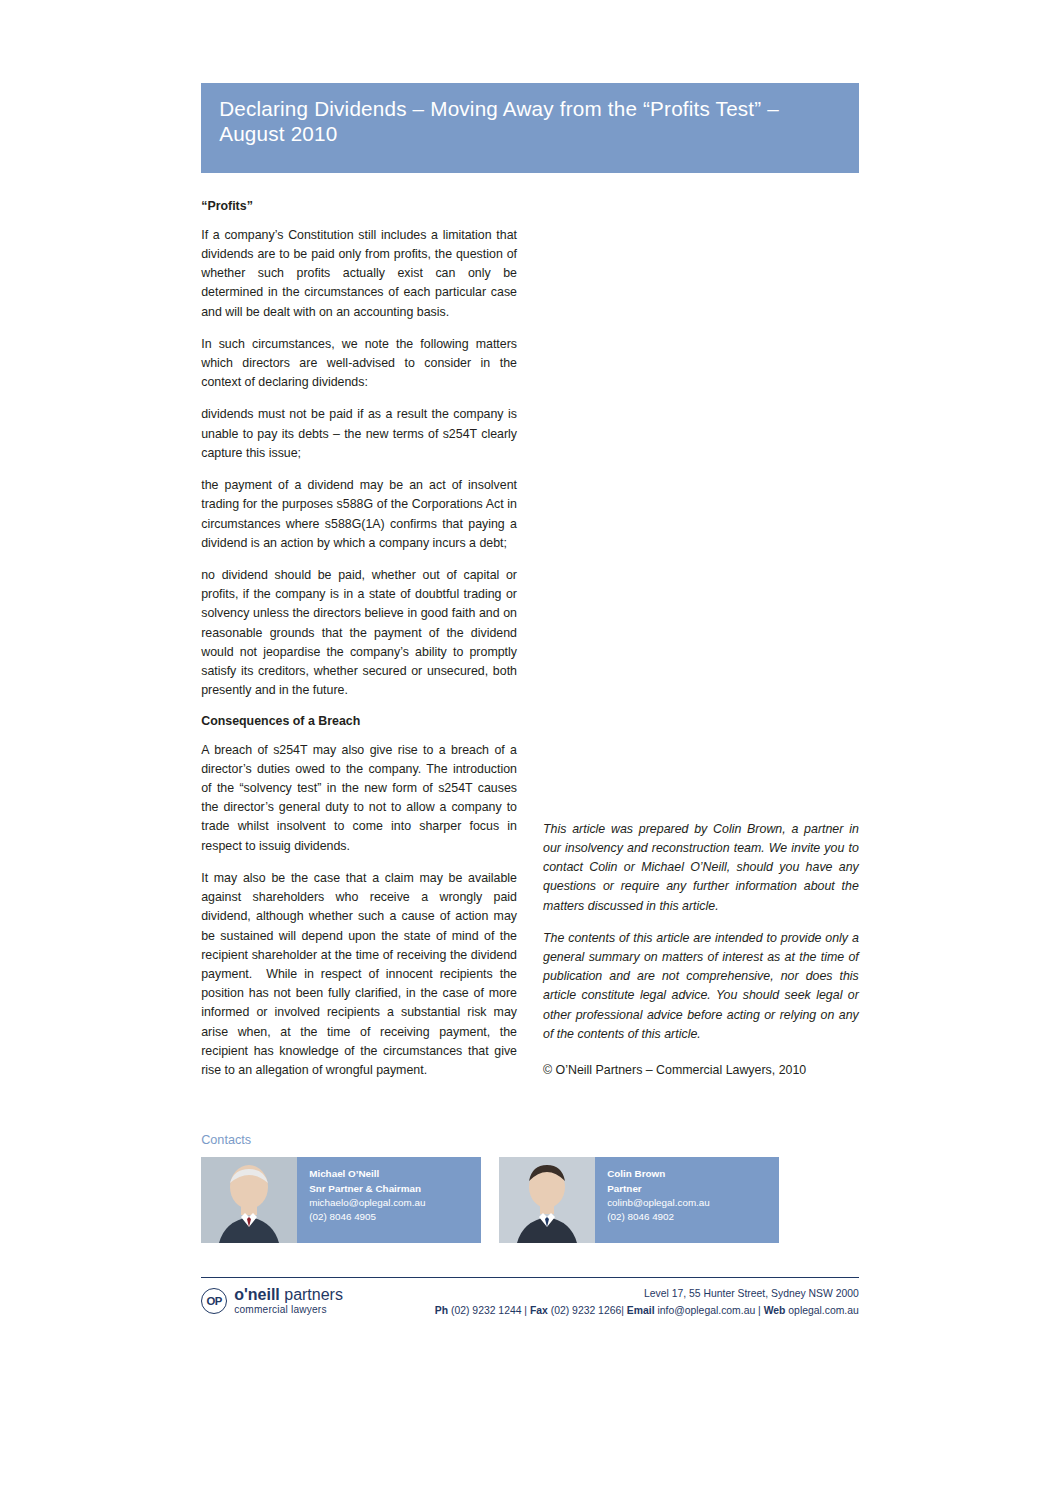Declaring Dividends – Moving Away from the “Profits Test” – August 2010
“Profits”
If a company’s Constitution still includes a limitation that dividends are to be paid only from profits, the question of whether such profits actually exist can only be determined in the circumstances of each particular case and will be dealt with on an accounting basis.
In such circumstances, we note the following matters which directors are well-advised to consider in the context of declaring dividends:
dividends must not be paid if as a result the company is unable to pay its debts – the new terms of s254T clearly capture this issue;
the payment of a dividend may be an act of insolvent trading for the purposes s588G of the Corporations Act in circumstances where s588G(1A) confirms that paying a dividend is an action by which a company incurs a debt;
no dividend should be paid, whether out of capital or profits, if the company is in a state of doubtful trading or solvency unless the directors believe in good faith and on reasonable grounds that the payment of the dividend would not jeopardise the company’s ability to promptly satisfy its creditors, whether secured or unsecured, both presently and in the future.
Consequences of a Breach
A breach of s254T may also give rise to a breach of a director’s duties owed to the company. The introduction of the “solvency test” in the new form of s254T causes the director’s general duty to not to allow a company to trade whilst insolvent to come into sharper focus in respect to issuig dividends.
It may also be the case that a claim may be available against shareholders who receive a wrongly paid dividend, although whether such a cause of action may be sustained will depend upon the state of mind of the recipient shareholder at the time of receiving the dividend payment. While in respect of innocent recipients the position has not been fully clarified, in the case of more informed or involved recipients a substantial risk may arise when, at the time of receiving payment, the recipient has knowledge of the circumstances that give rise to an allegation of wrongful payment.
This article was prepared by Colin Brown, a partner in our insolvency and reconstruction team. We invite you to contact Colin or Michael O’Neill, should you have any questions or require any further information about the matters discussed in this article.
The contents of this article are intended to provide only a general summary on matters of interest as at the time of publication and are not comprehensive, nor does this article constitute legal advice. You should seek legal or other professional advice before acting or relying on any of the contents of this article.
© O’Neill Partners – Commercial Lawyers, 2010
Contacts
Michael O’Neill
Snr Partner & Chairman
michaelo@oplegal.com.au
(02) 8046 4905
Colin Brown
Partner
colinb@oplegal.com.au
(02) 8046 4902
OP
o'neill partners
commercial lawyers
Level 17, 55 Hunter Street, Sydney NSW 2000
Ph (02) 9232 1244 | Fax (02) 9232 1266| Email info@oplegal.com.au | Web oplegal.com.au